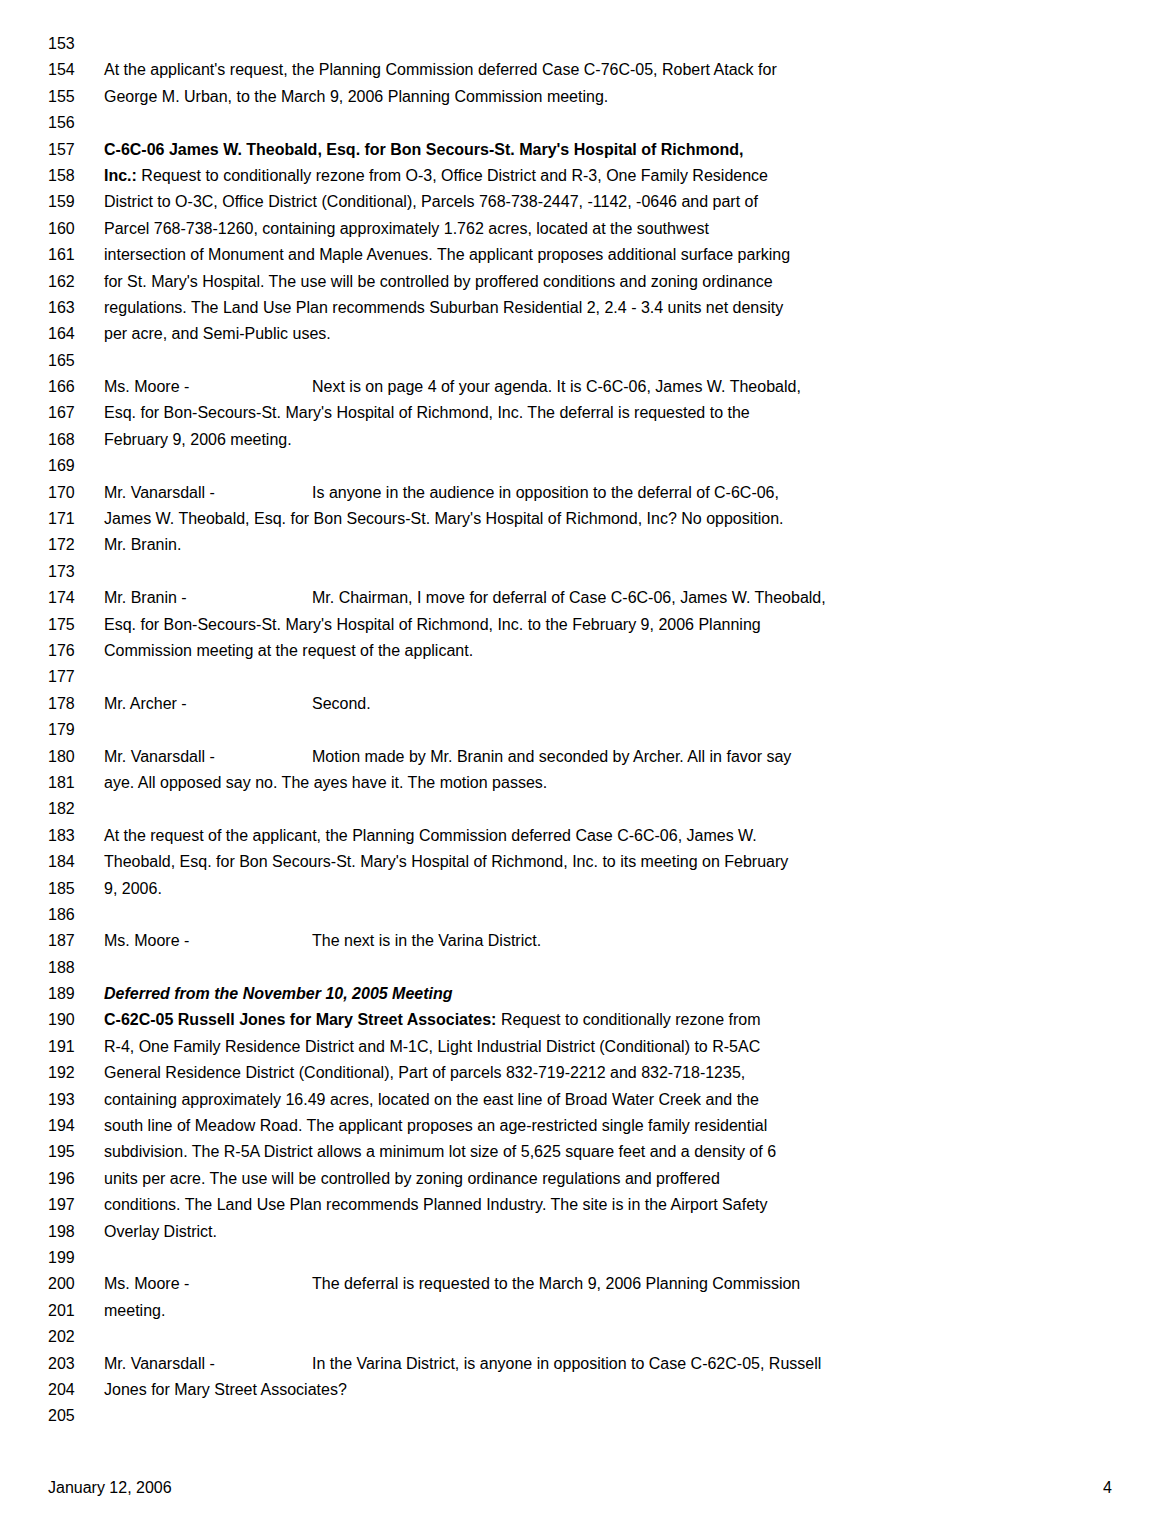153
154
At the applicant's request, the Planning Commission deferred Case C-76C-05, Robert Atack for
155
George M. Urban, to the March 9, 2006 Planning Commission meeting.
156
157
C-6C-06 James W. Theobald, Esq. for Bon Secours-St. Mary's Hospital of Richmond,
158
Inc.: Request to conditionally rezone from O-3, Office District and R-3, One Family Residence
159
District to O-3C, Office District (Conditional), Parcels 768-738-2447, -1142, -0646 and part of
160
Parcel 768-738-1260, containing approximately 1.762 acres, located at the southwest
161
intersection of Monument and Maple Avenues. The applicant proposes additional surface parking
162
for St. Mary's Hospital. The use will be controlled by proffered conditions and zoning ordinance
163
regulations. The Land Use Plan recommends Suburban Residential 2, 2.4 - 3.4 units net density
164
per acre, and Semi-Public uses.
165
166
Ms. Moore -
Next is on page 4 of your agenda. It is C-6C-06, James W. Theobald,
167
Esq. for Bon-Secours-St. Mary's Hospital of Richmond, Inc. The deferral is requested to the
168
February 9, 2006 meeting.
169
170
Mr. Vanarsdall -
Is anyone in the audience in opposition to the deferral of C-6C-06,
171
James W. Theobald, Esq. for Bon Secours-St. Mary's Hospital of Richmond, Inc? No opposition.
172
Mr. Branin.
173
174
Mr. Branin -
Mr. Chairman, I move for deferral of Case C-6C-06, James W. Theobald,
175
Esq. for Bon-Secours-St. Mary's Hospital of Richmond, Inc. to the February 9, 2006 Planning
176
Commission meeting at the request of the applicant.
177
178
Mr. Archer -
Second.
179
180
Mr. Vanarsdall -
Motion made by Mr. Branin and seconded by Archer. All in favor say
181
aye. All opposed say no. The ayes have it. The motion passes.
182
183
At the request of the applicant, the Planning Commission deferred Case C-6C-06, James W.
184
Theobald, Esq. for Bon Secours-St. Mary's Hospital of Richmond, Inc. to its meeting on February
185
9, 2006.
186
187
Ms. Moore -
The next is in the Varina District.
188
189
Deferred from the November 10, 2005 Meeting
190
C-62C-05 Russell Jones for Mary Street Associates: Request to conditionally rezone from
191
R-4, One Family Residence District and M-1C, Light Industrial District (Conditional) to R-5AC
192
General Residence District (Conditional), Part of parcels 832-719-2212 and 832-718-1235,
193
containing approximately 16.49 acres, located on the east line of Broad Water Creek and the
194
south line of Meadow Road. The applicant proposes an age-restricted single family residential
195
subdivision. The R-5A District allows a minimum lot size of 5,625 square feet and a density of 6
196
units per acre. The use will be controlled by zoning ordinance regulations and proffered
197
conditions. The Land Use Plan recommends Planned Industry. The site is in the Airport Safety
198
Overlay District.
199
200
Ms. Moore -
The deferral is requested to the March 9, 2006 Planning Commission
201
meeting.
202
203
Mr. Vanarsdall -
In the Varina District, is anyone in opposition to Case C-62C-05, Russell
204
Jones for Mary Street Associates?
205
January 12, 2006
4